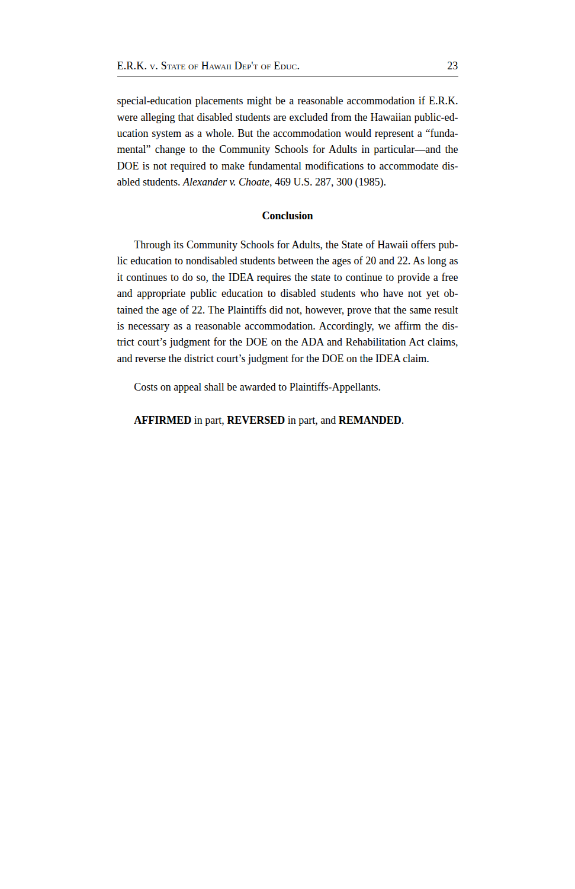E.R.K. v. State of Hawaii Dep't of Educ. 23
special-education placements might be a reasonable accommodation if E.R.K. were alleging that disabled students are excluded from the Hawaiian public-education system as a whole. But the accommodation would represent a “fundamental” change to the Community Schools for Adults in particular—and the DOE is not required to make fundamental modifications to accommodate disabled students. Alexander v. Choate, 469 U.S. 287, 300 (1985).
Conclusion
Through its Community Schools for Adults, the State of Hawaii offers public education to nondisabled students between the ages of 20 and 22. As long as it continues to do so, the IDEA requires the state to continue to provide a free and appropriate public education to disabled students who have not yet obtained the age of 22. The Plaintiffs did not, however, prove that the same result is necessary as a reasonable accommodation. Accordingly, we affirm the district court’s judgment for the DOE on the ADA and Rehabilitation Act claims, and reverse the district court’s judgment for the DOE on the IDEA claim.
Costs on appeal shall be awarded to Plaintiffs-Appellants.
AFFIRMED in part, REVERSED in part, and REMANDED.